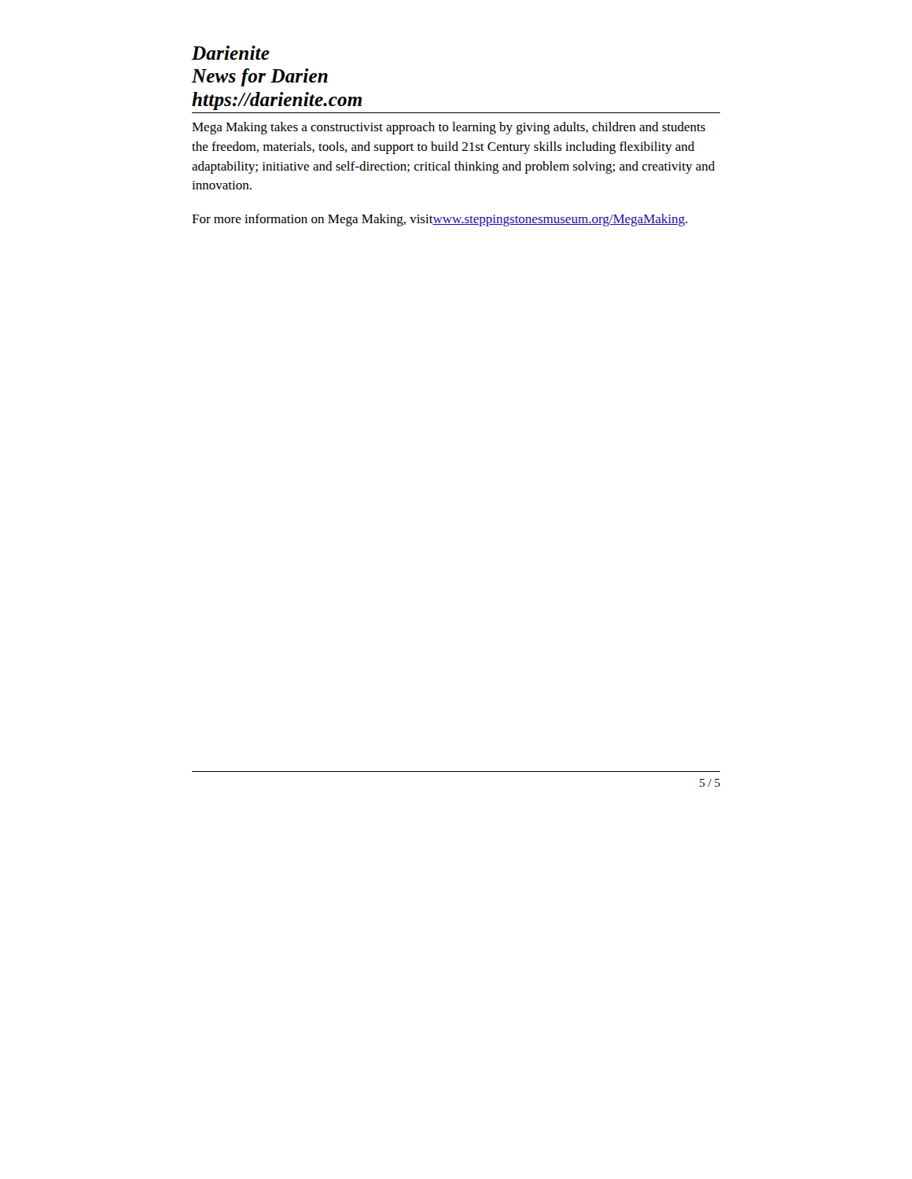Darienite News for Darien https://darienite.com
Mega Making takes a constructivist approach to learning by giving adults, children and students the freedom, materials, tools, and support to build 21st Century skills including flexibility and adaptability; initiative and self-direction; critical thinking and problem solving; and creativity and innovation.
For more information on Mega Making, visitwww.steppingstonesmuseum.org/MegaMaking.
5 / 5